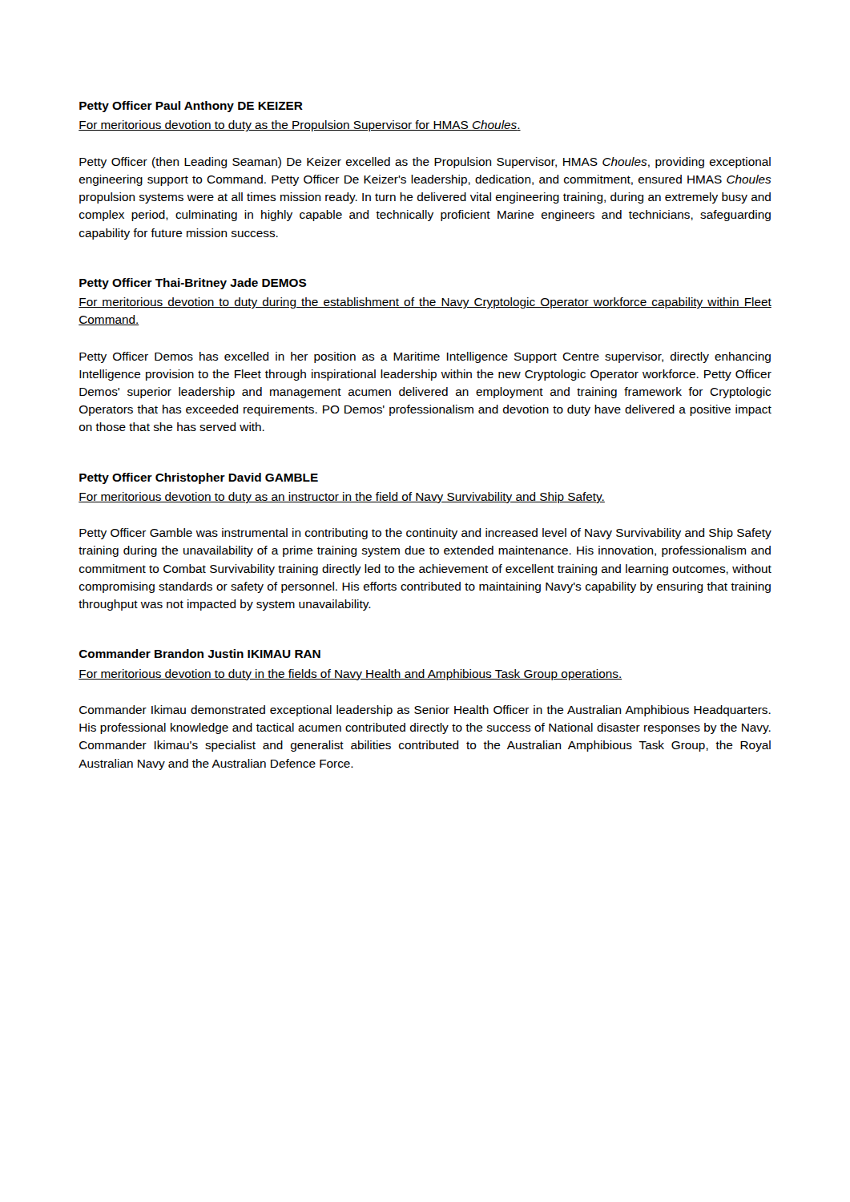Petty Officer Paul Anthony DE KEIZER
For meritorious devotion to duty as the Propulsion Supervisor for HMAS Choules.
Petty Officer (then Leading Seaman) De Keizer excelled as the Propulsion Supervisor, HMAS Choules, providing exceptional engineering support to Command. Petty Officer De Keizer's leadership, dedication, and commitment, ensured HMAS Choules propulsion systems were at all times mission ready. In turn he delivered vital engineering training, during an extremely busy and complex period, culminating in highly capable and technically proficient Marine engineers and technicians, safeguarding capability for future mission success.
Petty Officer Thai-Britney Jade DEMOS
For meritorious devotion to duty during the establishment of the Navy Cryptologic Operator workforce capability within Fleet Command.
Petty Officer Demos has excelled in her position as a Maritime Intelligence Support Centre supervisor, directly enhancing Intelligence provision to the Fleet through inspirational leadership within the new Cryptologic Operator workforce. Petty Officer Demos' superior leadership and management acumen delivered an employment and training framework for Cryptologic Operators that has exceeded requirements. PO Demos' professionalism and devotion to duty have delivered a positive impact on those that she has served with.
Petty Officer Christopher David GAMBLE
For meritorious devotion to duty as an instructor in the field of Navy Survivability and Ship Safety.
Petty Officer Gamble was instrumental in contributing to the continuity and increased level of Navy Survivability and Ship Safety training during the unavailability of a prime training system due to extended maintenance. His innovation, professionalism and commitment to Combat Survivability training directly led to the achievement of excellent training and learning outcomes, without compromising standards or safety of personnel. His efforts contributed to maintaining Navy's capability by ensuring that training throughput was not impacted by system unavailability.
Commander Brandon Justin IKIMAU RAN
For meritorious devotion to duty in the fields of Navy Health and Amphibious Task Group operations.
Commander Ikimau demonstrated exceptional leadership as Senior Health Officer in the Australian Amphibious Headquarters. His professional knowledge and tactical acumen contributed directly to the success of National disaster responses by the Navy. Commander Ikimau's specialist and generalist abilities contributed to the Australian Amphibious Task Group, the Royal Australian Navy and the Australian Defence Force.